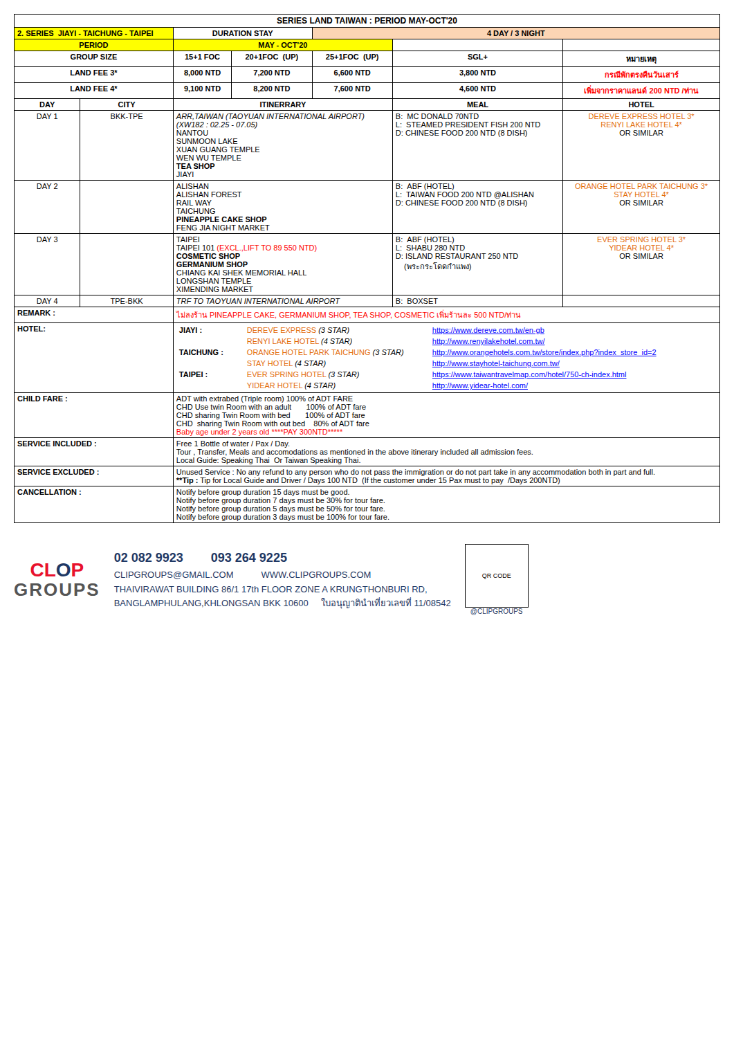| SERIES LAND TAIWAN : PERIOD MAY-OCT'20 |
| 2. SERIES JIAYI - TAICHUNG - TAIPEI | DURATION STAY | 4 DAY / 3 NIGHT |
| PERIOD | MAY - OCT'20 | | |
| GROUP SIZE | 15+1 FOC | 20+1FOC (UP) | 25+1FOC (UP) | SGL+ | หมายเหตุ |
| LAND FEE 3* | 8,000 NTD | 7,200 NTD | 6,600 NTD | 3,800 NTD | กรณีพักตรงคืนวันเสาร์ |
| LAND FEE 4* | 9,100 NTD | 8,200 NTD | 7,600 NTD | 4,600 NTD | เพิ่มจากราคาแลนด์ 200 NTD /ท่าน |
| DAY | CITY | ITINERRARY | MEAL | HOTEL |
| DAY 1 | BKK-TPE | ARR,TAIWAN (TAOYUAN INTERNATIONAL AIRPORT) (XW182 : 02.25 - 07.05) NANTOU SUNMOON LAKE XUAN GUANG TEMPLE WEN WU TEMPLE TEA SHOP JIAYI | B: MC DONALD 70NTD L: STEAMED PRESIDENT FISH 200 NTD D: CHINESE FOOD 200 NTD (8 DISH) | DEREVE EXPRESS HOTEL 3* RENYI LAKE HOTEL 4* OR SIMILAR |
| DAY 2 | | ALISHAN ALISHAN FOREST RAIL WAY TAICHUNG PINEAPPLE CAKE SHOP FENG JIA NIGHT MARKET | B: ABF (HOTEL) L: TAIWAN FOOD 200 NTD @ALISHAN D: CHINESE FOOD 200 NTD (8 DISH) | ORANGE HOTEL PARK TAICHUNG 3* STAY HOTEL 4* OR SIMILAR |
| DAY 3 | | TAIPEI TAIPEI 101 (EXCL.,LIFT TO 89 550 NTD) COSMETIC SHOP GERMANIUM SHOP CHIANG KAI SHEK MEMORIAL HALL LONGSHAN TEMPLE XIMENDING MARKET | B: ABF (HOTEL) L: SHABU 280 NTD D: ISLAND RESTAURANT 250 NTD (พระกระโดดกำแพง) | EVER SPRING HOTEL 3* YIDEAR HOTEL 4* OR SIMILAR |
| DAY 4 | TPE-BKK | TRF TO TAOYUAN INTERNATIONAL AIRPORT | B: BOXSET | |
| REMARK : | ไม่ลงร้าน PINEAPPLE CAKE, GERMANIUM SHOP, TEA SHOP, COSMETIC เพิ่มร้านละ 500 NTD/ท่าน |
| HOTEL: | / JIAYI : / DEREVE EXPRESS (3 STAR) / https://www.dereve.com.tw/en-gb / / / RENYI LAKE HOTEL (4 STAR) / http://www.renyilakehotel.com.tw/ / / TAICHUNG : / ORANGE HOTEL PARK TAICHUNG (3 STAR) / http://www.orangehotels.com.tw/store/index.php?index_store_id=2 / / / STAY HOTEL (4 STAR) / http://www.stayhotel-taichung.com.tw/ / / TAIPEI : / EVER SPRING HOTEL (3 STAR) / https://www.taiwantravelmap.com/hotel/750-ch-index.html / / / YIDEAR HOTEL (4 STAR) / http://www.yidear-hotel.com/ / |
| CHILD FARE : | ADT with extrabed (Triple room) 100% of ADT FARE CHD Use twin Room with an adult 100% of ADT fare CHD sharing Twin Room with bed 100% of ADT fare CHD sharing Twin Room with out bed 80% of ADT fare Baby age under 2 years old ****PAY 300NTD***** |
| SERVICE INCLUDED : | Free 1 Bottle of water / Pax / Day. Tour , Transfer, Meals and accomodations as mentioned in the above itinerary included all admission fees. Local Guide: Speaking Thai Or Taiwan Speaking Thai. |
| SERVICE EXCLUDED : | Unused Service : No any refund to any person who do not pass the immigration or do not part take in any accommodation both in part and full. **Tip : Tip for Local Guide and Driver / Days 100 NTD (If the customer under 15 Pax must to pay /Days 200NTD) |
| CANCELLATION : | Notify before group duration 15 days must be good. Notify before group duration 7 days must be 30% for tour fare. Notify before group duration 5 days must be 50% for tour fare. Notify before group duration 3 days must be 100% for tour fare. |
CLOP
GROUPS
02 082 9923
093 264 9225
CLIPGROUPS@GMAIL.COM
WWW.CLIPGROUPS.COM
THAIVIRAWAT BUILDING 86/1 17th FLOOR ZONE A KRUNGTHONBURI RD,
BANGLAMPHULANG,KHLONGSAN BKK 10600 ใบอนุญาตินำเที่ยวเลขที่ 11/08542
QR CODE
@CLIPGROUPS